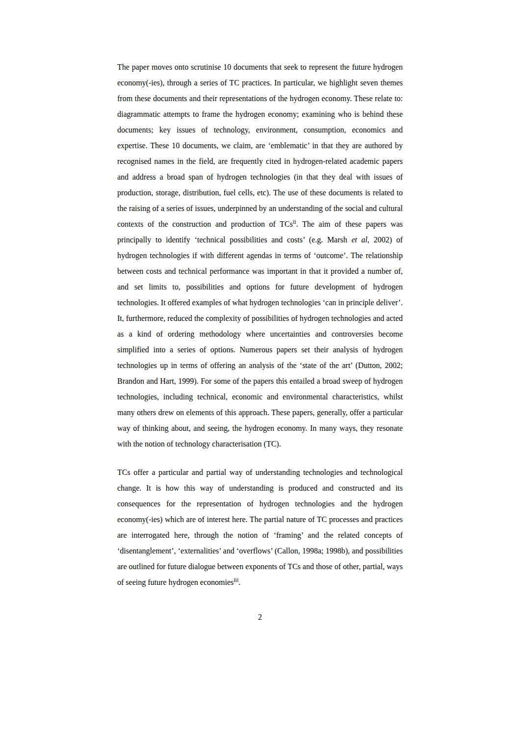The paper moves onto scrutinise 10 documents that seek to represent the future hydrogen economy(-ies), through a series of TC practices. In particular, we highlight seven themes from these documents and their representations of the hydrogen economy. These relate to: diagrammatic attempts to frame the hydrogen economy; examining who is behind these documents; key issues of technology, environment, consumption, economics and expertise. These 10 documents, we claim, are ‘emblematic’ in that they are authored by recognised names in the field, are frequently cited in hydrogen-related academic papers and address a broad span of hydrogen technologies (in that they deal with issues of production, storage, distribution, fuel cells, etc). The use of these documents is related to the raising of a series of issues, underpinned by an understanding of the social and cultural contexts of the construction and production of TCsii. The aim of these papers was principally to identify ‘technical possibilities and costs’ (e.g. Marsh et al, 2002) of hydrogen technologies if with different agendas in terms of ‘outcome’. The relationship between costs and technical performance was important in that it provided a number of, and set limits to, possibilities and options for future development of hydrogen technologies. It offered examples of what hydrogen technologies ‘can in principle deliver’. It, furthermore, reduced the complexity of possibilities of hydrogen technologies and acted as a kind of ordering methodology where uncertainties and controversies become simplified into a series of options. Numerous papers set their analysis of hydrogen technologies up in terms of offering an analysis of the ‘state of the art’ (Dutton, 2002; Brandon and Hart, 1999). For some of the papers this entailed a broad sweep of hydrogen technologies, including technical, economic and environmental characteristics, whilst many others drew on elements of this approach. These papers, generally, offer a particular way of thinking about, and seeing, the hydrogen economy. In many ways, they resonate with the notion of technology characterisation (TC).
TCs offer a particular and partial way of understanding technologies and technological change. It is how this way of understanding is produced and constructed and its consequences for the representation of hydrogen technologies and the hydrogen economy(-ies) which are of interest here. The partial nature of TC processes and practices are interrogated here, through the notion of ‘framing’ and the related concepts of ‘disentanglement’, ‘externalities’ and ‘overflows’ (Callon, 1998a; 1998b), and possibilities are outlined for future dialogue between exponents of TCs and those of other, partial, ways of seeing future hydrogen economiesiii.
2